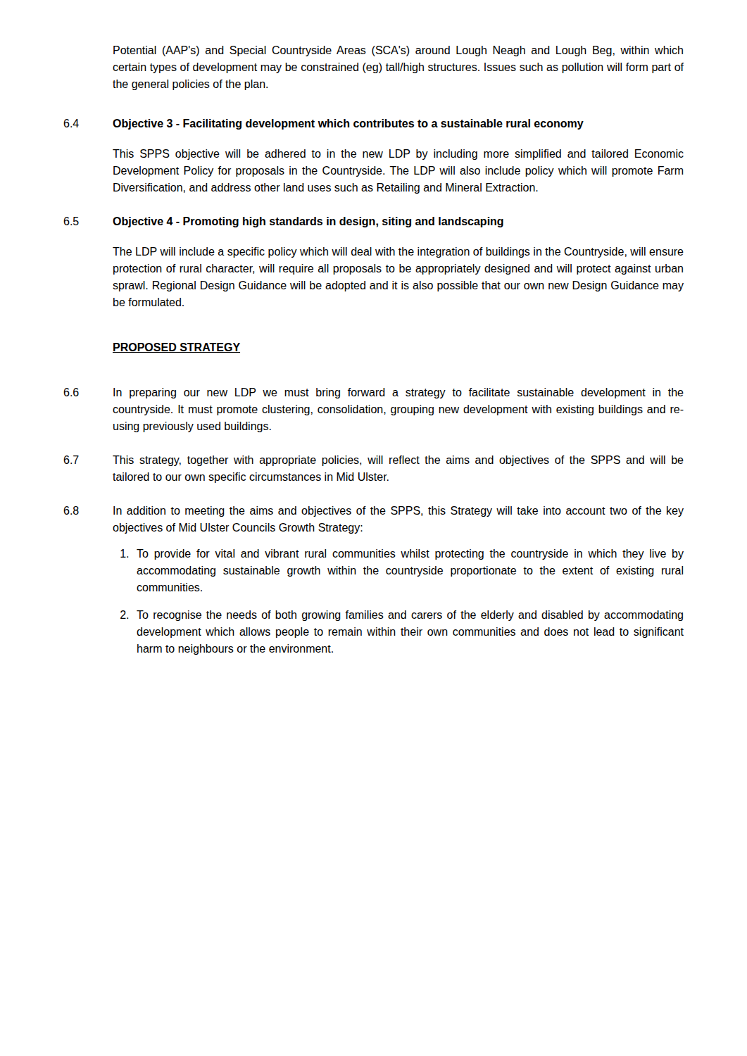Potential (AAP's) and Special Countryside Areas (SCA's) around Lough Neagh and Lough Beg, within which certain types of development may be constrained (eg) tall/high structures. Issues such as pollution will form part of the general policies of the plan.
6.4
Objective 3 - Facilitating development which contributes to a sustainable rural economy
This SPPS objective will be adhered to in the new LDP by including more simplified and tailored Economic Development Policy for proposals in the Countryside. The LDP will also include policy which will promote Farm Diversification, and address other land uses such as Retailing and Mineral Extraction.
6.5
Objective 4 - Promoting high standards in design, siting and landscaping
The LDP will include a specific policy which will deal with the integration of buildings in the Countryside, will ensure protection of rural character, will require all proposals to be appropriately designed and will protect against urban sprawl. Regional Design Guidance will be adopted and it is also possible that our own new Design Guidance may be formulated.
PROPOSED STRATEGY
6.6
In preparing our new LDP we must bring forward a strategy to facilitate sustainable development in the countryside. It must promote clustering, consolidation, grouping new development with existing buildings and re-using previously used buildings.
6.7
This strategy, together with appropriate policies, will reflect the aims and objectives of the SPPS and will be tailored to our own specific circumstances in Mid Ulster.
6.8
In addition to meeting the aims and objectives of the SPPS, this Strategy will take into account two of the key objectives of Mid Ulster Councils Growth Strategy:
To provide for vital and vibrant rural communities whilst protecting the countryside in which they live by accommodating sustainable growth within the countryside proportionate to the extent of existing rural communities.
To recognise the needs of both growing families and carers of the elderly and disabled by accommodating development which allows people to remain within their own communities and does not lead to significant harm to neighbours or the environment.